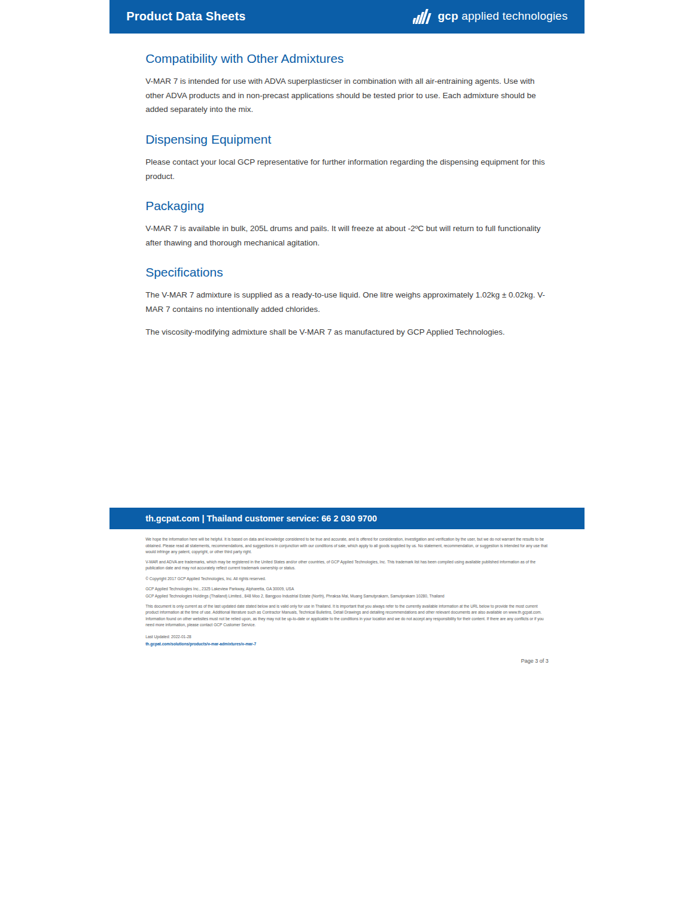Product Data Sheets
gcp applied technologies
Compatibility with Other Admixtures
V-MAR 7 is intended for use with ADVA superplasticser in combination with all air-entraining agents. Use with other ADVA products and in non-precast applications should be tested prior to use. Each admixture should be added separately into the mix.
Dispensing Equipment
Please contact your local GCP representative for further information regarding the dispensing equipment for this product.
Packaging
V-MAR 7 is available in bulk, 205L drums and pails. It will freeze at about -2ºC but will return to full functionality after thawing and thorough mechanical agitation.
Specifications
The V-MAR 7 admixture is supplied as a ready-to-use liquid. One litre weighs approximately 1.02kg ± 0.02kg. V-MAR 7 contains no intentionally added chlorides.
The viscosity-modifying admixture shall be V-MAR 7 as manufactured by GCP Applied Technologies.
th.gcpat.com | Thailand customer service: 66 2 030 9700
We hope the information here will be helpful. It is based on data and knowledge considered to be true and accurate, and is offered for consideration, investigation and verification by the user, but we do not warrant the results to be obtained. Please read all statements, recommendations, and suggestions in conjunction with our conditions of sale, which apply to all goods supplied by us. No statement, recommendation, or suggestion is intended for any use that would infringe any patent, copyright, or other third party right.
V-MAR and ADVA are trademarks, which may be registered in the United States and/or other countries, of GCP Applied Technologies, Inc. This trademark list has been compiled using available published information as of the publication date and may not accurately reflect current trademark ownership or status.
© Copyright 2017 GCP Applied Technologies, Inc. All rights reserved.
GCP Applied Technologies Inc., 2325 Lakeview Parkway, Alpharetta, GA 30009, USA
GCP Applied Technologies Holdings (Thailand) Limited., 848 Moo 2, Bangpoo Industrial Estate (North), Phraksa Mai, Muang Samutprakarn, Samutprakarn 10280, Thailand
This document is only current as of the last updated date stated below and is valid only for use in Thailand. It is important that you always refer to the currently available information at the URL below to provide the most current product information at the time of use. Additional literature such as Contractor Manuals, Technical Bulletins, Detail Drawings and detailing recommendations and other relevant documents are also available on www.th.gcpat.com. Information found on other websites must not be relied upon, as they may not be up-to-date or applicable to the conditions in your location and we do not accept any responsibility for their content. If there are any conflicts or if you need more information, please contact GCP Customer Service.
Last Updated: 2022-01-28
th.gcpat.com/solutions/products/v-mar-admixtures/v-mar-7
Page 3 of 3